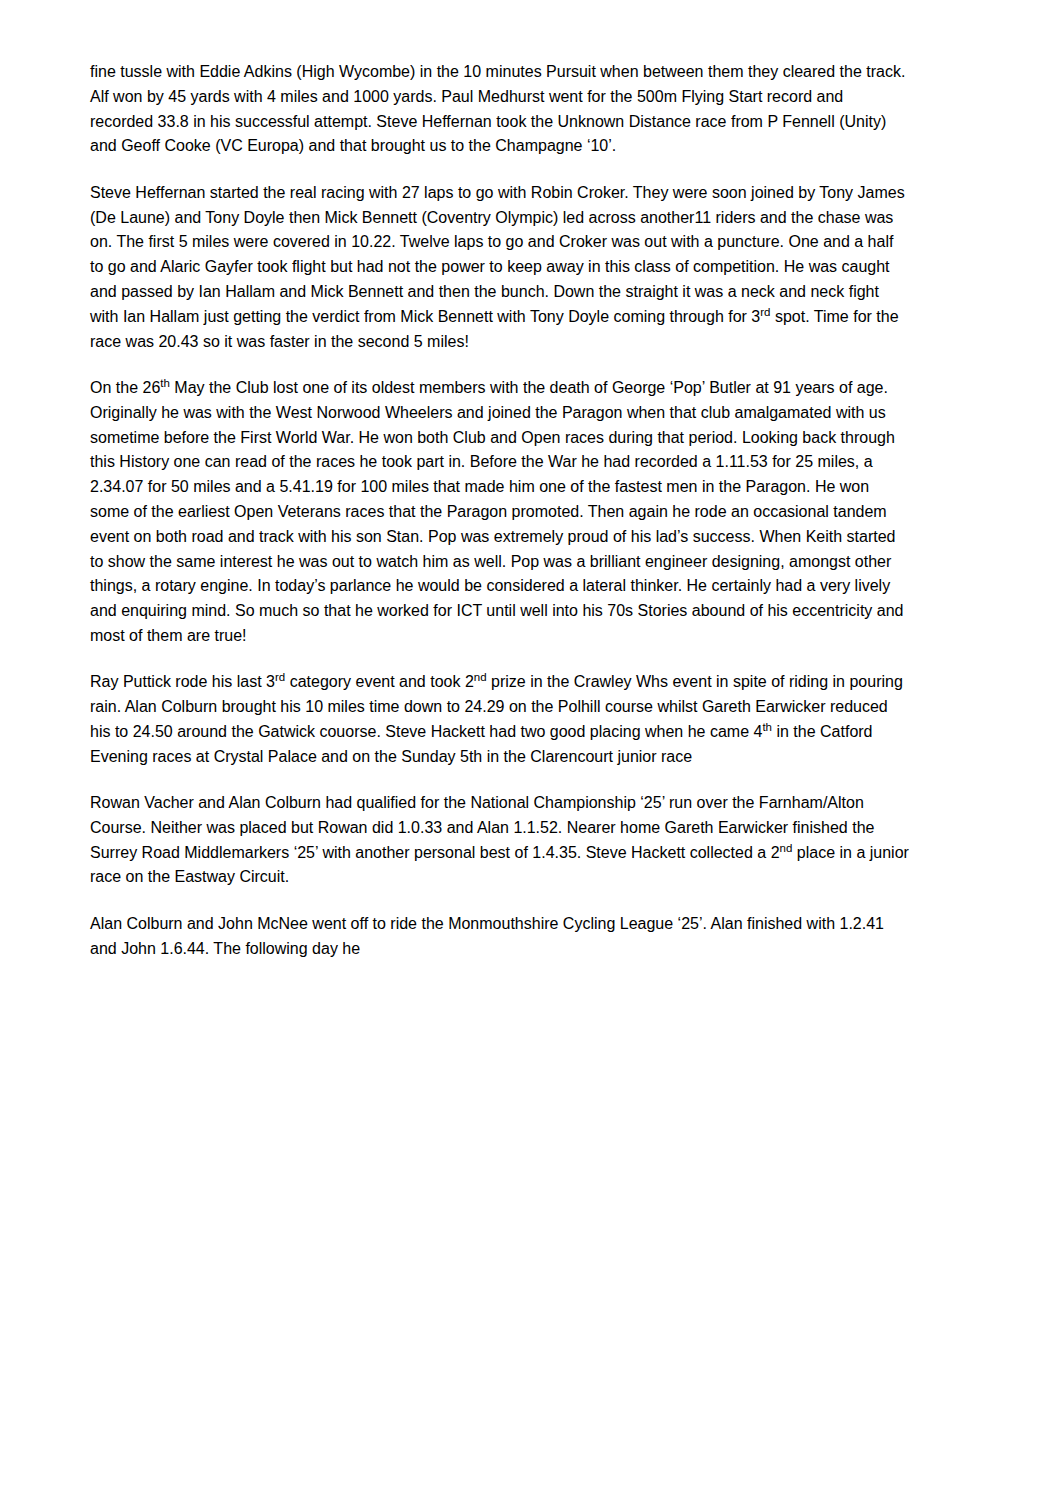fine tussle with Eddie Adkins (High Wycombe) in the 10 minutes Pursuit when between them they cleared the track. Alf won by 45 yards with 4 miles and 1000 yards. Paul Medhurst went for the 500m Flying Start record and recorded 33.8 in his successful attempt. Steve Heffernan took the Unknown Distance race from P Fennell (Unity) and Geoff Cooke (VC Europa) and that brought us to the Champagne ‘10’.
Steve Heffernan started the real racing with 27 laps to go with Robin Croker. They were soon joined by Tony James (De Laune) and Tony Doyle then Mick Bennett (Coventry Olympic) led across another11 riders and the chase was on. The first 5 miles were covered in 10.22. Twelve laps to go and Croker was out with a puncture. One and a half to go and Alaric Gayfer took flight but had not the power to keep away in this class of competition. He was caught and passed by Ian Hallam and Mick Bennett and then the bunch. Down the straight it was a neck and neck fight with Ian Hallam just getting the verdict from Mick Bennett with Tony Doyle coming through for 3rd spot. Time for the race was 20.43 so it was faster in the second 5 miles!
On the 26th May the Club lost one of its oldest members with the death of George ‘Pop’ Butler at 91 years of age. Originally he was with the West Norwood Wheelers and joined the Paragon when that club amalgamated with us sometime before the First World War. He won both Club and Open races during that period. Looking back through this History one can read of the races he took part in. Before the War he had recorded a 1.11.53 for 25 miles, a 2.34.07 for 50 miles and a 5.41.19 for 100 miles that made him one of the fastest men in the Paragon. He won some of the earliest Open Veterans races that the Paragon promoted. Then again he rode an occasional tandem event on both road and track with his son Stan. Pop was extremely proud of his lad’s success. When Keith started to show the same interest he was out to watch him as well. Pop was a brilliant engineer designing, amongst other things, a rotary engine. In today’s parlance he would be considered a lateral thinker. He certainly had a very lively and enquiring mind. So much so that he worked for ICT until well into his 70s Stories abound of his eccentricity and most of them are true!
Ray Puttick rode his last 3rd category event and took 2nd prize in the Crawley Whs event in spite of riding in pouring rain. Alan Colburn brought his 10 miles time down to 24.29 on the Polhill course whilst Gareth Earwicker reduced his to 24.50 around the Gatwick couorse. Steve Hackett had two good placing when he came 4th in the Catford Evening races at Crystal Palace and on the Sunday 5th in the Clarencourt junior race
Rowan Vacher and Alan Colburn had qualified for the National Championship ‘25’ run over the Farnham/Alton Course. Neither was placed but Rowan did 1.0.33 and Alan 1.1.52. Nearer home Gareth Earwicker finished the Surrey Road Middlemarkers ‘25’ with another personal best of 1.4.35. Steve Hackett collected a 2nd place in a junior race on the Eastway Circuit.
Alan Colburn and John McNee went off to ride the Monmouthshire Cycling League ‘25’. Alan finished with 1.2.41 and John 1.6.44. The following day he